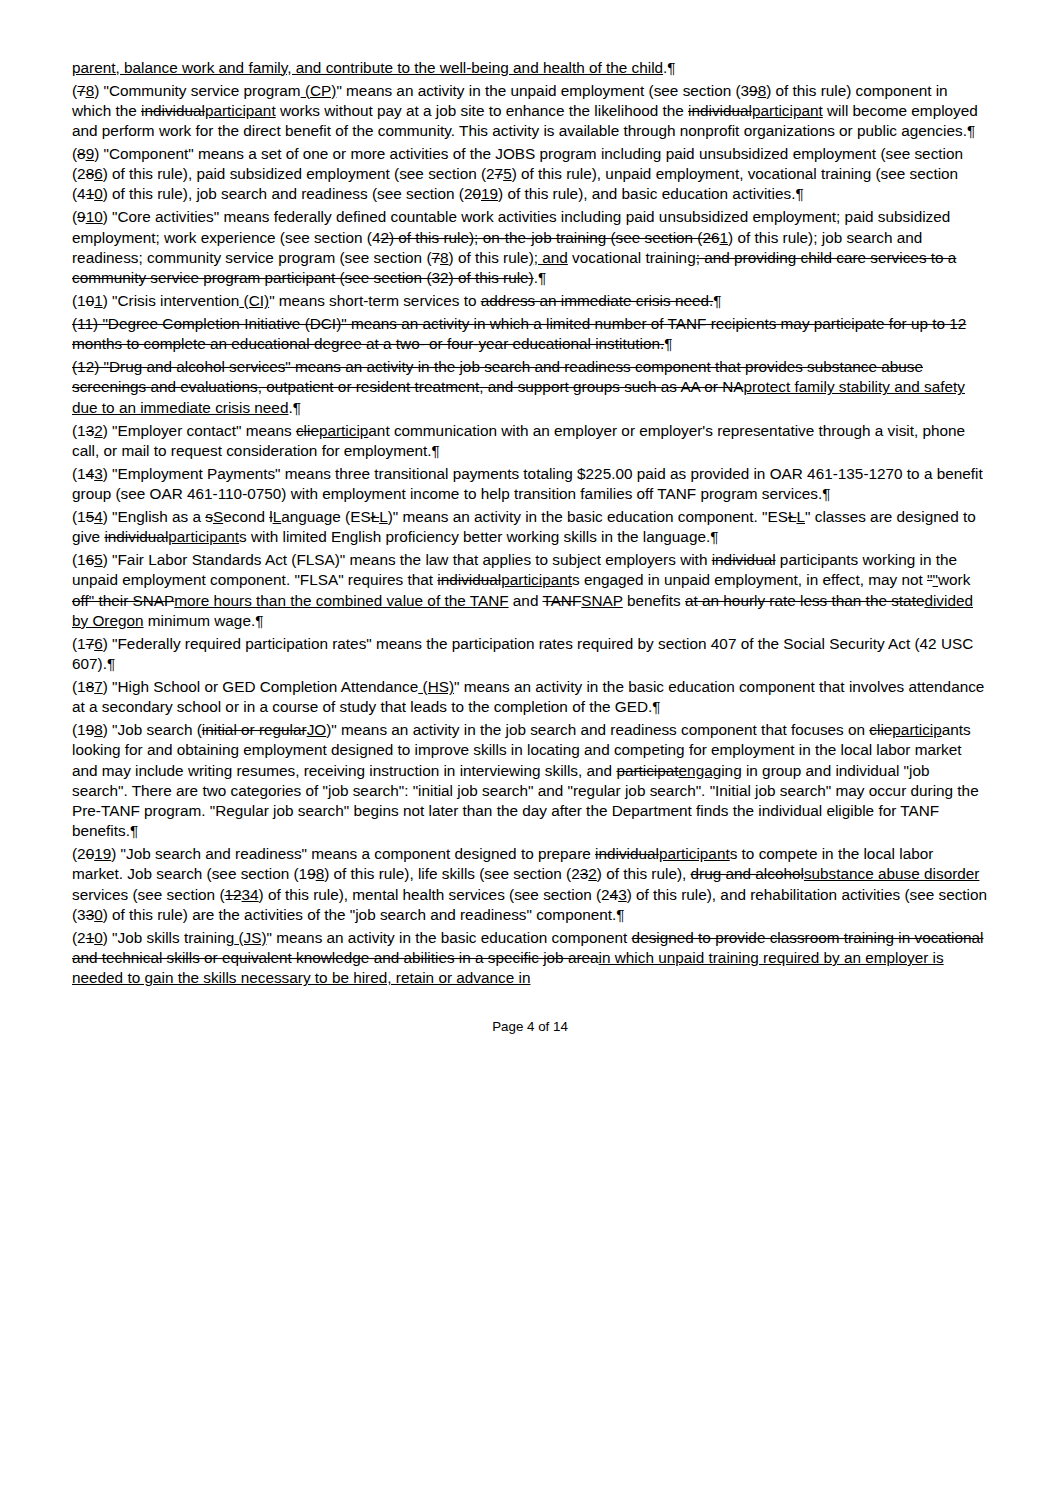parent, balance work and family, and contribute to the well-being and health of the child.¶
(78) "Community service program (CP)" means an activity in the unpaid employment (see section (398) of this rule) component in which the individual participant works without pay at a job site to enhance the likelihood the individual participant will become employed and perform work for the direct benefit of the community. This activity is available through nonprofit organizations or public agencies.¶
(89) "Component" means a set of one or more activities of the JOBS program including paid unsubsidized employment (see section (286) of this rule), paid subsidized employment (see section (275) of this rule), unpaid employment, vocational training (see section (410) of this rule), job search and readiness (see section (2019) of this rule), and basic education activities.¶
(910) "Core activities" means federally defined countable work activities including paid unsubsidized employment; paid subsidized employment; work experience (see section (42) of this rule); on-the-job training (see section (261) of this rule); job search and readiness; community service program (see section (78) of this rule); and vocational training; and providing child care services to a community service program participant (see section (32) of this rule).¶
(101) "Crisis intervention (CI)" means short-term services to address an immediate crisis need.¶
(11) "Degree Completion Initiative (DCI)" means an activity in which a limited number of TANF recipients may participate for up to 12 months to complete an educational degree at a two- or four-year educational institution.¶
(12) "Drug and alcohol services" means an activity in the job search and readiness component that provides substance abuse screenings and evaluations, outpatient or resident treatment, and support groups such as AA or NA protect family stability and safety due to an immediate crisis need.¶
(132) "Employer contact" means clie participant communication with an employer or employer's representative through a visit, phone call, or mail to request consideration for employment.¶
(143) "Employment Payments" means three transitional payments totaling $225.00 paid as provided in OAR 461-135-1270 to a benefit group (see OAR 461-110-0750) with employment income to help transition families off TANF program services.¶
(154) "English as a sSecond lLanguage (ESŁL)" means an activity in the basic education component. "ESŁL" classes are designed to give individual participants with limited English proficiency better working skills in the language.¶
(165) "Fair Labor Standards Act (FLSA)" means the law that applies to subject employers with individual participants working in the unpaid employment component. "FLSA" requires that individual participants engaged in unpaid employment, in effect, may not ""work off" their SNAP more hours than the combined value of the TANF and TANF SNAP benefits at an hourly rate less than the state divided by Oregon minimum wage.¶
(176) "Federally required participation rates" means the participation rates required by section 407 of the Social Security Act (42 USC 607).¶
(187) "High School or GED Completion Attendance (HS)" means an activity in the basic education component that involves attendance at a secondary school or in a course of study that leads to the completion of the GED.¶
(198) "Job search (initial or regular JO)" means an activity in the job search and readiness component that focuses on clie participants looking for and obtaining employment designed to improve skills in locating and competing for employment in the local labor market and may include writing resumes, receiving instruction in interviewing skills, and participat engaging in group and individual "job search". There are two categories of "job search": "initial job search" and "regular job search". "Initial job search" may occur during the Pre-TANF program. "Regular job search" begins not later than the day after the Department finds the individual eligible for TANF benefits.¶
(2019) "Job search and readiness" means a component designed to prepare individual participants to compete in the local labor market. Job search (see section (198) of this rule), life skills (see section (232) of this rule), drug and alcohol substance abuse disorder services (see section (1234) of this rule), mental health services (see section (243) of this rule), and rehabilitation activities (see section (330) of this rule) are the activities of the "job search and readiness" component.¶
(210) "Job skills training (JS)" means an activity in the basic education component designed to provide classroom training in vocational and technical skills or equivalent knowledge and abilities in a specific job area in which unpaid training required by an employer is needed to gain the skills necessary to be hired, retain or advance in
Page 4 of 14